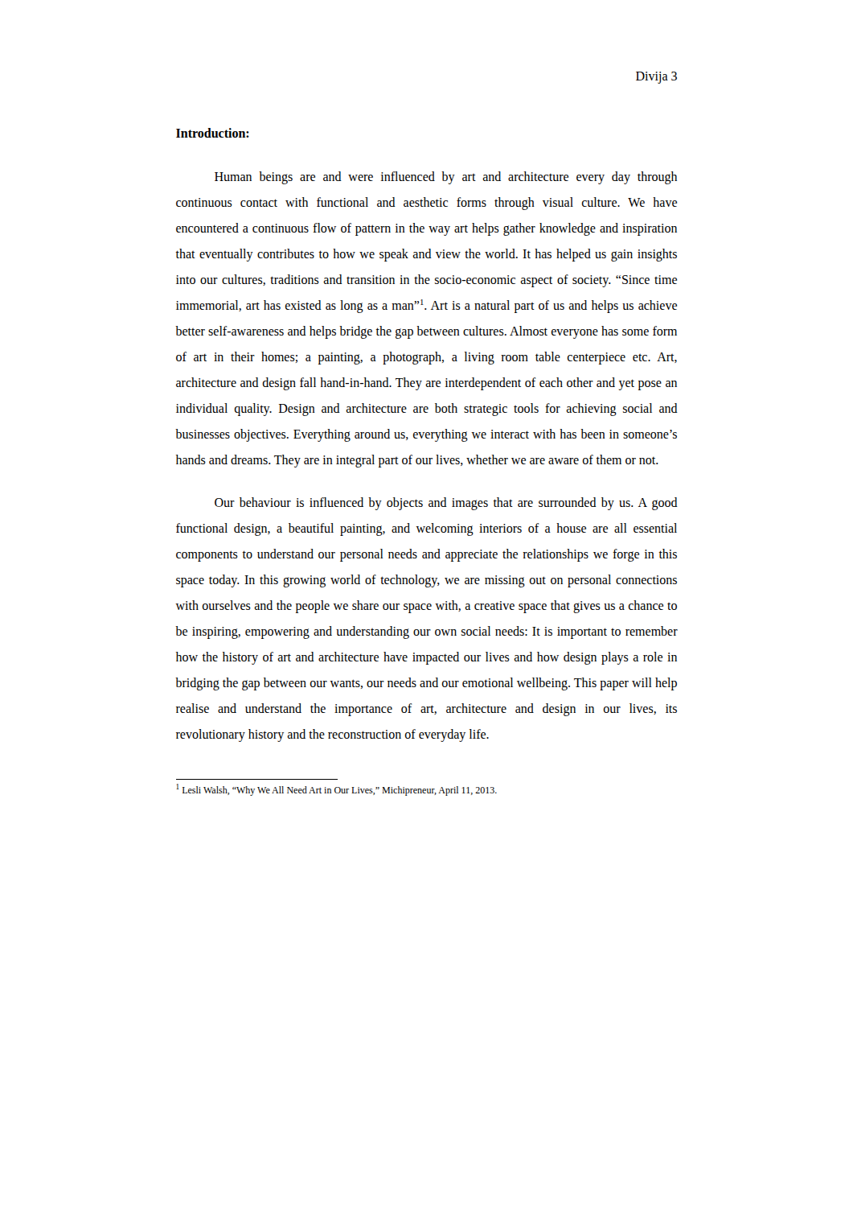Divija 3
Introduction:
Human beings are and were influenced by art and architecture every day through continuous contact with functional and aesthetic forms through visual culture. We have encountered a continuous flow of pattern in the way art helps gather knowledge and inspiration that eventually contributes to how we speak and view the world. It has helped us gain insights into our cultures, traditions and transition in the socio-economic aspect of society. “Since time immemorial, art has existed as long as a man”1. Art is a natural part of us and helps us achieve better self-awareness and helps bridge the gap between cultures. Almost everyone has some form of art in their homes; a painting, a photograph, a living room table centerpiece etc. Art, architecture and design fall hand-in-hand. They are interdependent of each other and yet pose an individual quality. Design and architecture are both strategic tools for achieving social and businesses objectives. Everything around us, everything we interact with has been in someone’s hands and dreams. They are in integral part of our lives, whether we are aware of them or not.
Our behaviour is influenced by objects and images that are surrounded by us. A good functional design, a beautiful painting, and welcoming interiors of a house are all essential components to understand our personal needs and appreciate the relationships we forge in this space today. In this growing world of technology, we are missing out on personal connections with ourselves and the people we share our space with, a creative space that gives us a chance to be inspiring, empowering and understanding our own social needs: It is important to remember how the history of art and architecture have impacted our lives and how design plays a role in bridging the gap between our wants, our needs and our emotional wellbeing. This paper will help realise and understand the importance of art, architecture and design in our lives, its revolutionary history and the reconstruction of everyday life.
1 Lesli Walsh, “Why We All Need Art in Our Lives,” Michipreneur, April 11, 2013.